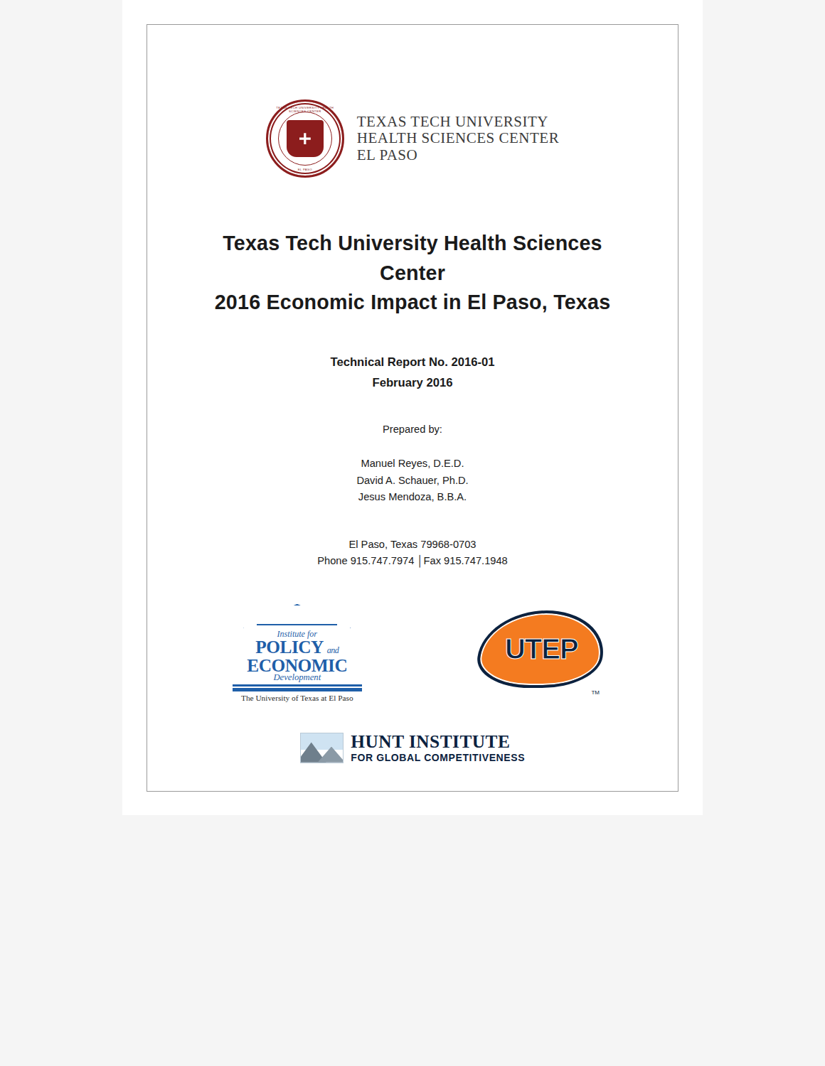Texas Tech University Health Sciences Center
El Paso
Texas Tech University
Health Sciences Center
El Paso
Texas Tech University Health Sciences Center
2016 Economic Impact in El Paso, Texas
Technical Report No. 2016-01
February 2016
Prepared by:
Manuel Reyes, D.E.D.
David A. Schauer, Ph.D.
Jesus Mendoza, B.B.A.
El Paso, Texas 79968-0703
Phone 915.747.7974 │Fax 915.747.1948
Institute for
POLICY and
ECONOMIC
Development
The University of Texas at El Paso
UTEP
TM
HUNT INSTITUTE
FOR GLOBAL COMPETITIVENESS